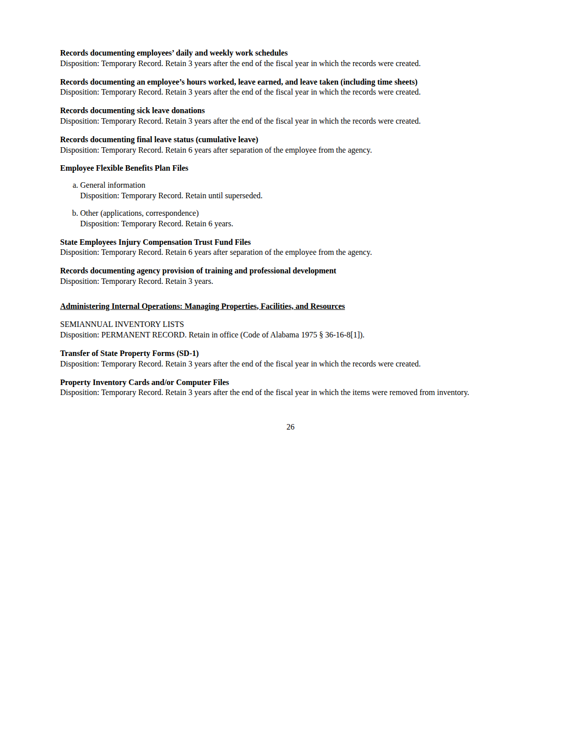Records documenting employees’ daily and weekly work schedules
Disposition: Temporary Record. Retain 3 years after the end of the fiscal year in which the records were created.
Records documenting an employee’s hours worked, leave earned, and leave taken (including time sheets)
Disposition: Temporary Record. Retain 3 years after the end of the fiscal year in which the records were created.
Records documenting sick leave donations
Disposition: Temporary Record. Retain 3 years after the end of the fiscal year in which the records were created.
Records documenting final leave status (cumulative leave)
Disposition: Temporary Record. Retain 6 years after separation of the employee from the agency.
Employee Flexible Benefits Plan Files
General information Disposition: Temporary Record. Retain until superseded.
Other (applications, correspondence) Disposition: Temporary Record. Retain 6 years.
State Employees Injury Compensation Trust Fund Files
Disposition: Temporary Record. Retain 6 years after separation of the employee from the agency.
Records documenting agency provision of training and professional development
Disposition: Temporary Record. Retain 3 years.
Administering Internal Operations: Managing Properties, Facilities, and Resources
SEMIANNUAL INVENTORY LISTS
Disposition: PERMANENT RECORD. Retain in office (Code of Alabama 1975 § 36-16-8[1]).
Transfer of State Property Forms (SD-1)
Disposition: Temporary Record. Retain 3 years after the end of the fiscal year in which the records were created.
Property Inventory Cards and/or Computer Files
Disposition: Temporary Record. Retain 3 years after the end of the fiscal year in which the items were removed from inventory.
26